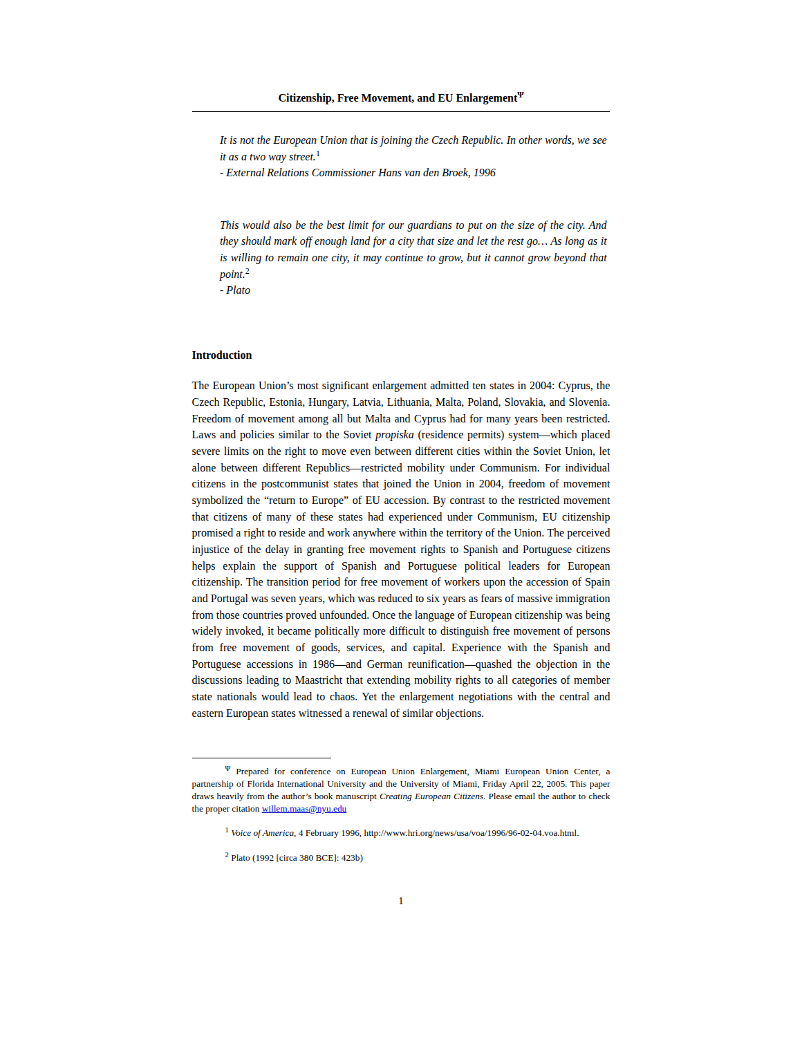Citizenship, Free Movement, and EU EnlargementΨ
It is not the European Union that is joining the Czech Republic. In other words, we see it as a two way street.1
- External Relations Commissioner Hans van den Broek, 1996
This would also be the best limit for our guardians to put on the size of the city. And they should mark off enough land for a city that size and let the rest go… As long as it is willing to remain one city, it may continue to grow, but it cannot grow beyond that point.2
- Plato
Introduction
The European Union’s most significant enlargement admitted ten states in 2004: Cyprus, the Czech Republic, Estonia, Hungary, Latvia, Lithuania, Malta, Poland, Slovakia, and Slovenia. Freedom of movement among all but Malta and Cyprus had for many years been restricted. Laws and policies similar to the Soviet propiska (residence permits) system—which placed severe limits on the right to move even between different cities within the Soviet Union, let alone between different Republics—restricted mobility under Communism. For individual citizens in the postcommunist states that joined the Union in 2004, freedom of movement symbolized the “return to Europe” of EU accession. By contrast to the restricted movement that citizens of many of these states had experienced under Communism, EU citizenship promised a right to reside and work anywhere within the territory of the Union. The perceived injustice of the delay in granting free movement rights to Spanish and Portuguese citizens helps explain the support of Spanish and Portuguese political leaders for European citizenship. The transition period for free movement of workers upon the accession of Spain and Portugal was seven years, which was reduced to six years as fears of massive immigration from those countries proved unfounded. Once the language of European citizenship was being widely invoked, it became politically more difficult to distinguish free movement of persons from free movement of goods, services, and capital. Experience with the Spanish and Portuguese accessions in 1986—and German reunification—quashed the objection in the discussions leading to Maastricht that extending mobility rights to all categories of member state nationals would lead to chaos. Yet the enlargement negotiations with the central and eastern European states witnessed a renewal of similar objections.
Ψ Prepared for conference on European Union Enlargement, Miami European Union Center, a partnership of Florida International University and the University of Miami, Friday April 22, 2005. This paper draws heavily from the author’s book manuscript Creating European Citizens. Please email the author to check the proper citation willem.maas@nyu.edu
1 Voice of America, 4 February 1996, http://www.hri.org/news/usa/voa/1996/96-02-04.voa.html.
2 Plato (1992 [circa 380 BCE]: 423b)
1